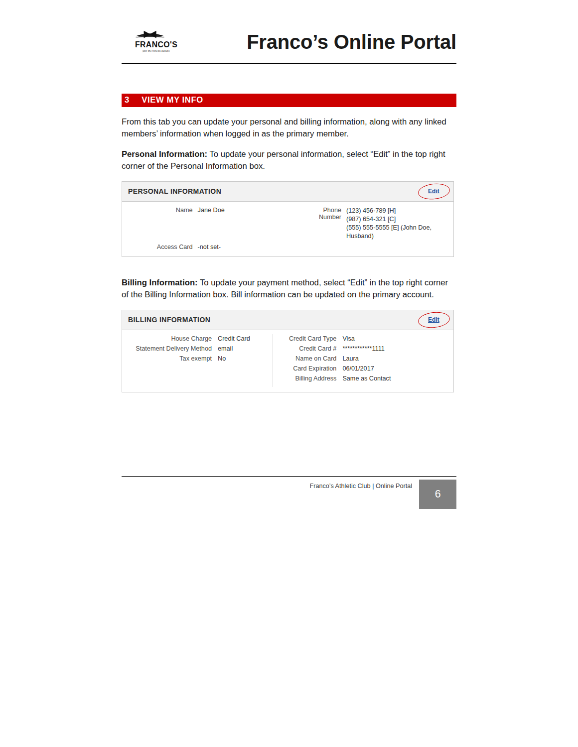FRANCO'S join the fitness culture
Franco’s Online Portal
3 View My Info
From this tab you can update your personal and billing information, along with any linked members’ information when logged in as the primary member.
Personal Information: To update your personal information, select “Edit” in the top right corner of the Personal Information box.
PERSONAL INFORMATION Edit
Name
Jane Doe
Phone
Number
(123) 456-789 [H]
(987) 654-321 [C]
(555) 555-5555 [E] (John Doe,
Husband)
Access Card
-not set-
Billing Information: To update your payment method, select “Edit” in the top right corner of the Billing Information box. Bill information can be updated on the primary account.
BILLING INFORMATION Edit
House Charge
Credit Card
Credit Card Type
Visa
Statement Delivery Method
email
Credit Card #
************1111
Tax exempt
No
Name on Card
Laura
Card Expiration
06/01/2017
Billing Address
Same as Contact
Franco’s Athletic Club | Online Portal
6